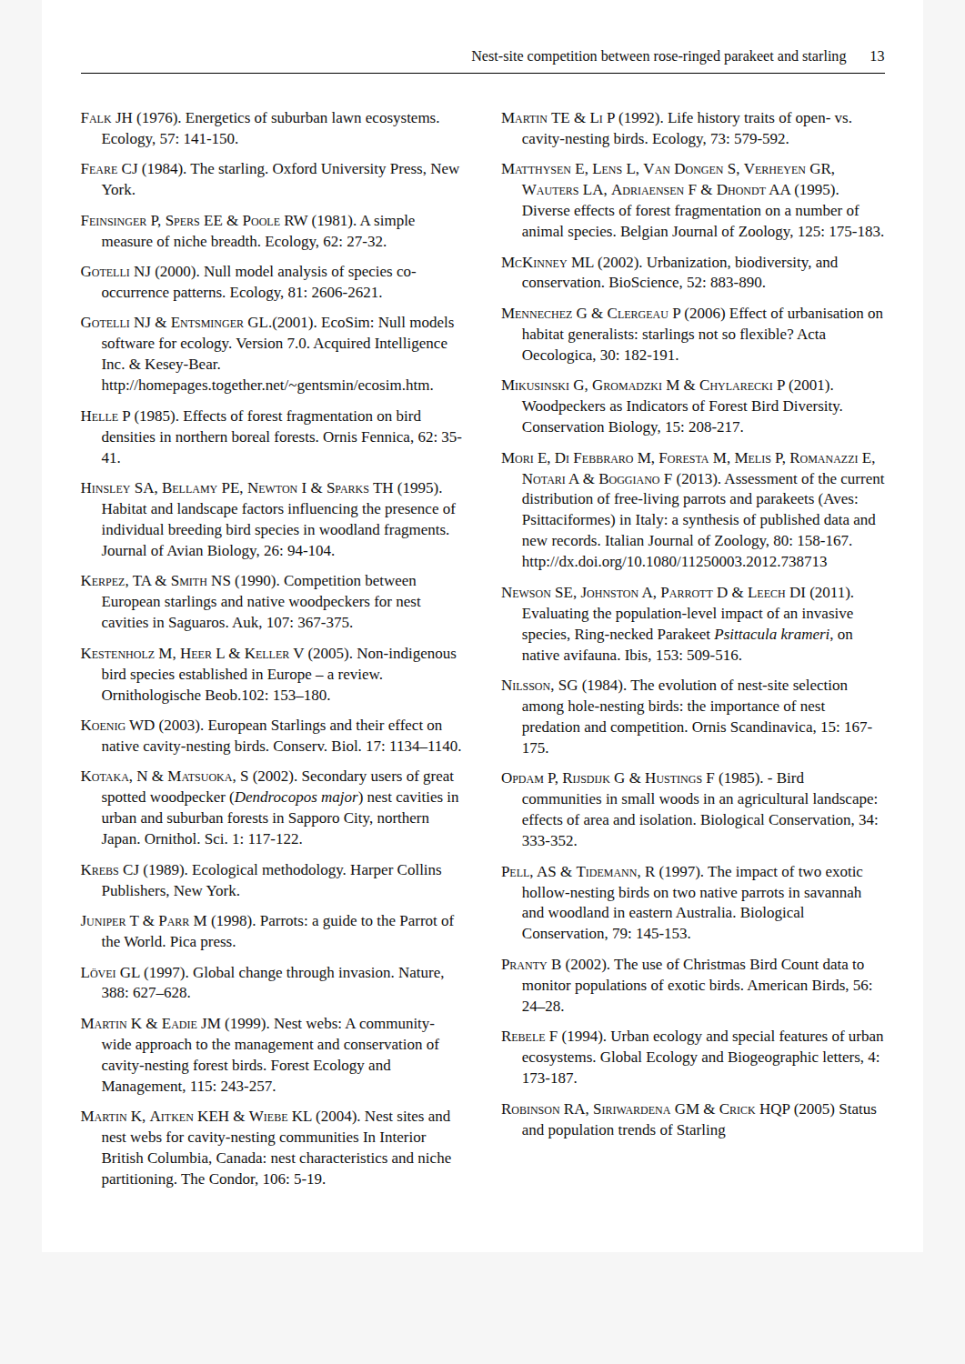Nest-site competition between rose-ringed parakeet and starling
13
Falk JH (1976). Energetics of suburban lawn ecosystems. Ecology, 57: 141-150.
Feare CJ (1984). The starling. Oxford University Press, New York.
Feinsinger P, Spers EE & Poole RW (1981). A simple measure of niche breadth. Ecology, 62: 27-32.
Gotelli NJ (2000). Null model analysis of species co-occurrence patterns. Ecology, 81: 2606-2621.
Gotelli NJ & Entsminger GL.(2001). EcoSim: Null models software for ecology. Version 7.0. Acquired Intelligence Inc. & Kesey-Bear. http://homepages.together.net/~gentsmin/ecosim.htm.
Helle P (1985). Effects of forest fragmentation on bird densities in northern boreal forests. Ornis Fennica, 62: 35-41.
Hinsley SA, Bellamy PE, Newton I & Sparks TH (1995). Habitat and landscape factors influencing the presence of individual breeding bird species in woodland fragments. Journal of Avian Biology, 26: 94-104.
Kerpez, TA & Smith NS (1990). Competition between European starlings and native woodpeckers for nest cavities in Saguaros. Auk, 107: 367-375.
Kestenholz M, Heer L & Keller V (2005). Non-indigenous bird species established in Europe – a review. Ornithologische Beob.102: 153–180.
Koenig WD (2003). European Starlings and their effect on native cavity-nesting birds. Conserv. Biol. 17: 1134–1140.
Kotaka, N & Matsuoka, S (2002). Secondary users of great spotted woodpecker (Dendrocopos major) nest cavities in urban and suburban forests in Sapporo City, northern Japan. Ornithol. Sci. 1: 117-122.
Krebs CJ (1989). Ecological methodology. Harper Collins Publishers, New York.
Juniper T & Parr M (1998). Parrots: a guide to the Parrot of the World. Pica press.
Lövei GL (1997). Global change through invasion. Nature, 388: 627–628.
Martin K & Eadie JM (1999). Nest webs: A community-wide approach to the management and conservation of cavity-nesting forest birds. Forest Ecology and Management, 115: 243-257.
Martin K, Aitken KEH & Wiebe KL (2004). Nest sites and nest webs for cavity-nesting communities In Interior British Columbia, Canada: nest characteristics and niche partitioning. The Condor, 106: 5-19.
Martin TE & Li P (1992). Life history traits of open- vs. cavity-nesting birds. Ecology, 73: 579-592.
Matthysen E, Lens L, Van Dongen S, Verheyen GR, Wauters LA, Adriaensen F & Dhondt AA (1995). Diverse effects of forest fragmentation on a number of animal species. Belgian Journal of Zoology, 125: 175-183.
McKinney ML (2002). Urbanization, biodiversity, and conservation. BioScience, 52: 883-890.
Mennechez G & Clergeau P (2006) Effect of urbanisation on habitat generalists: starlings not so flexible? Acta Oecologica, 30: 182-191.
Mikusinski G, Gromadzki M & Chylarecki P (2001). Woodpeckers as Indicators of Forest Bird Diversity. Conservation Biology, 15: 208-217.
Mori E, Di Febbraro M, Foresta M, Melis P, Romanazzi E, Notari A & Boggiano F (2013). Assessment of the current distribution of free-living parrots and parakeets (Aves: Psittaciformes) in Italy: a synthesis of published data and new records. Italian Journal of Zoology, 80: 158-167. http://dx.doi.org/10.1080/11250003.2012.738713
Newson SE, Johnston A, Parrott D & Leech DI (2011). Evaluating the population-level impact of an invasive species, Ring-necked Parakeet Psittacula krameri, on native avifauna. Ibis, 153: 509-516.
Nilsson, SG (1984). The evolution of nest-site selection among hole-nesting birds: the importance of nest predation and competition. Ornis Scandinavica, 15: 167-175.
Opdam P, Rijsdijk G & Hustings F (1985). - Bird communities in small woods in an agricultural landscape: effects of area and isolation. Biological Conservation, 34: 333-352.
Pell, AS & Tidemann, R (1997). The impact of two exotic hollow-nesting birds on two native parrots in savannah and woodland in eastern Australia. Biological Conservation, 79: 145-153.
Pranty B (2002). The use of Christmas Bird Count data to monitor populations of exotic birds. American Birds, 56: 24–28.
Rebele F (1994). Urban ecology and special features of urban ecosystems. Global Ecology and Biogeographic letters, 4: 173-187.
Robinson RA, Siriwardena GM & Crick HQP (2005) Status and population trends of Starling